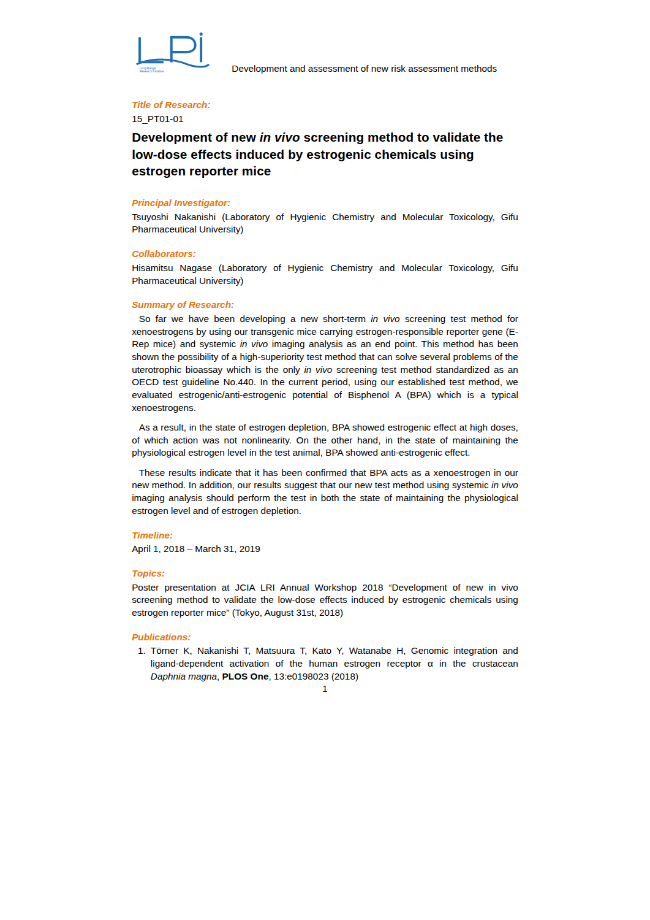Long-Range Research Initiative
Development and assessment of new risk assessment methods
Title of Research:
15_PT01-01
Development of new in vivo screening method to validate the low-dose effects induced by estrogenic chemicals using estrogen reporter mice
Principal Investigator:
Tsuyoshi Nakanishi (Laboratory of Hygienic Chemistry and Molecular Toxicology, Gifu Pharmaceutical University)
Collaborators:
Hisamitsu Nagase (Laboratory of Hygienic Chemistry and Molecular Toxicology, Gifu Pharmaceutical University)
Summary of Research:
So far we have been developing a new short-term in vivo screening test method for xenoestrogens by using our transgenic mice carrying estrogen-responsible reporter gene (E-Rep mice) and systemic in vivo imaging analysis as an end point. This method has been shown the possibility of a high-superiority test method that can solve several problems of the uterotrophic bioassay which is the only in vivo screening test method standardized as an OECD test guideline No.440. In the current period, using our established test method, we evaluated estrogenic/anti-estrogenic potential of Bisphenol A (BPA) which is a typical xenoestrogens.
As a result, in the state of estrogen depletion, BPA showed estrogenic effect at high doses, of which action was not nonlinearity. On the other hand, in the state of maintaining the physiological estrogen level in the test animal, BPA showed anti-estrogenic effect.
These results indicate that it has been confirmed that BPA acts as a xenoestrogen in our new method. In addition, our results suggest that our new test method using systemic in vivo imaging analysis should perform the test in both the state of maintaining the physiological estrogen level and of estrogen depletion.
Timeline:
April 1, 2018 – March 31, 2019
Topics:
Poster presentation at JCIA LRI Annual Workshop 2018 “Development of new in vivo screening method to validate the low-dose effects induced by estrogenic chemicals using estrogen reporter mice” (Tokyo, August 31st, 2018)
Publications:
Törner K, Nakanishi T, Matsuura T, Kato Y, Watanabe H, Genomic integration and ligand-dependent activation of the human estrogen receptor α in the crustacean Daphnia magna, PLOS One, 13:e0198023 (2018)
1